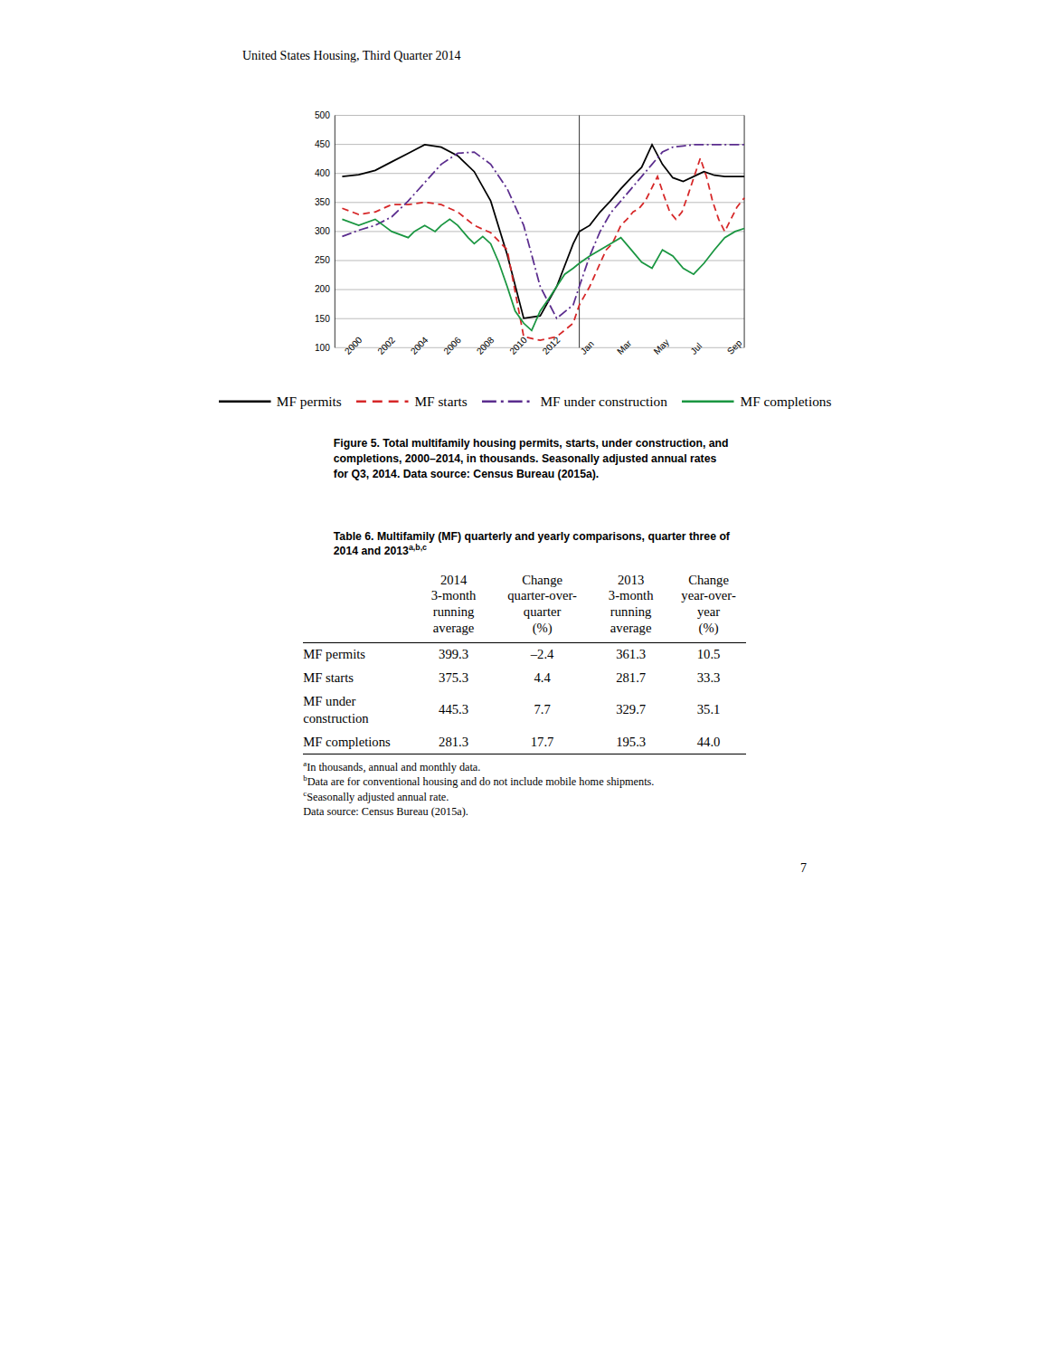United States Housing, Third Quarter 2014
500 450 400 350 300 250 200 150 100 2000 2002 2004 2006 2008 2010 2012 Jan Mar May Jul Sep
MF permits MF starts MF under construction MF completions
Figure 5. Total multifamily housing permits, starts, under construction, and completions, 2000–2014, in thousands. Seasonally adjusted annual rates for Q3, 2014. Data source: Census Bureau (2015a).
Table 6. Multifamily (MF) quarterly and yearly comparisons, quarter three of 2014 and 2013a,b,c
| | 2014 3-month running average | Change quarter-over-quarter (%) | 2013 3-month running average | Change year-over-year (%) |
| --- | --- | --- | --- | --- |
| MF permits | 399.3 | –2.4 | 361.3 | 10.5 |
| MF starts | 375.3 | 4.4 | 281.7 | 33.3 |
| MF under construction | 445.3 | 7.7 | 329.7 | 35.1 |
| MF completions | 281.3 | 17.7 | 195.3 | 44.0 |
aIn thousands, annual and monthly data.
bData are for conventional housing and do not include mobile home shipments.
cSeasonally adjusted annual rate.
Data source: Census Bureau (2015a).
7